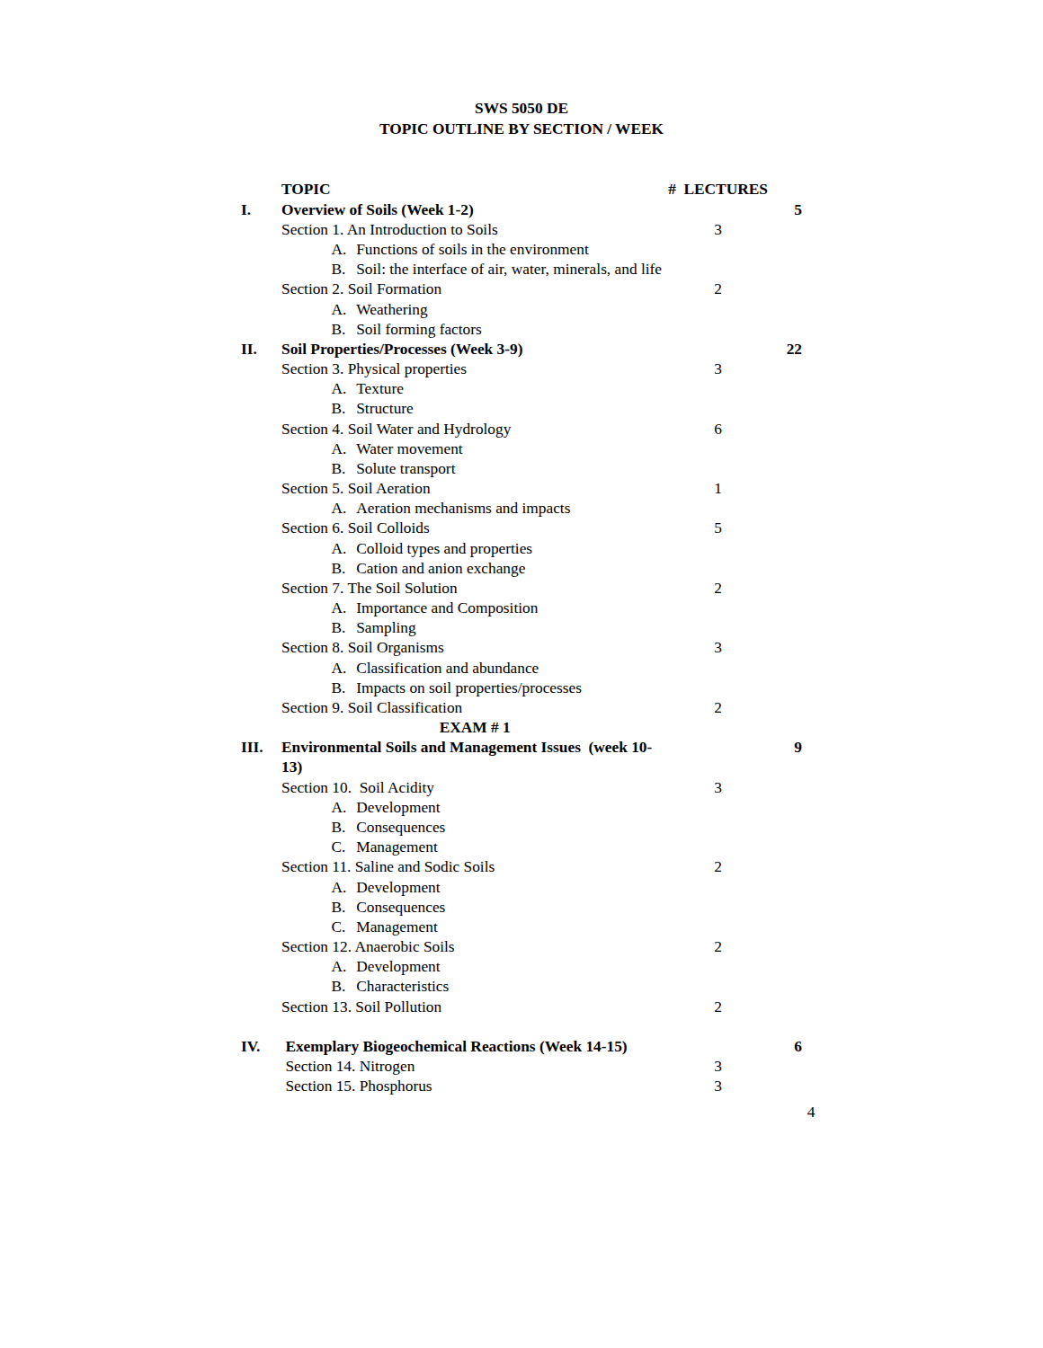SWS 5050 DE
TOPIC OUTLINE BY SECTION / WEEK
| | TOPIC | # LECTURES | |
| I. | Overview of Soils (Week 1-2) | | 5 |
| | Section 1. An Introduction to Soils A. Functions of soils in the environment B. Soil: the interface of air, water, minerals, and life | 3 | |
| | Section 2. Soil Formation A. Weathering B. Soil forming factors | 2 | |
| II. | Soil Properties/Processes (Week 3-9) | | 22 |
| | Section 3. Physical properties A. Texture B. Structure | 3 | |
| | Section 4. Soil Water and Hydrology A. Water movement B. Solute transport | 6 | |
| | Section 5. Soil Aeration A. Aeration mechanisms and impacts | 1 | |
| | Section 6. Soil Colloids A. Colloid types and properties B. Cation and anion exchange | 5 | |
| | Section 7. The Soil Solution A. Importance and Composition B. Sampling | 2 | |
| | Section 8. Soil Organisms A. Classification and abundance B. Impacts on soil properties/processes | 3 | |
| | Section 9. Soil Classification | 2 | |
| | EXAM # 1 | | |
| III. | Environmental Soils and Management Issues (week 10-13) | | 9 |
| | Section 10. Soil Acidity A. Development B. Consequences C. Management | 3 | |
| | Section 11. Saline and Sodic Soils A. Development B. Consequences C. Management | 2 | |
| | Section 12. Anaerobic Soils A. Development B. Characteristics | 2 | |
| | Section 13. Soil Pollution | 2 | |
| IV. | Exemplary Biogeochemical Reactions (Week 14-15) | | 6 |
| | Section 14. Nitrogen | 3 | |
| | Section 15. Phosphorus | 3 | |
4